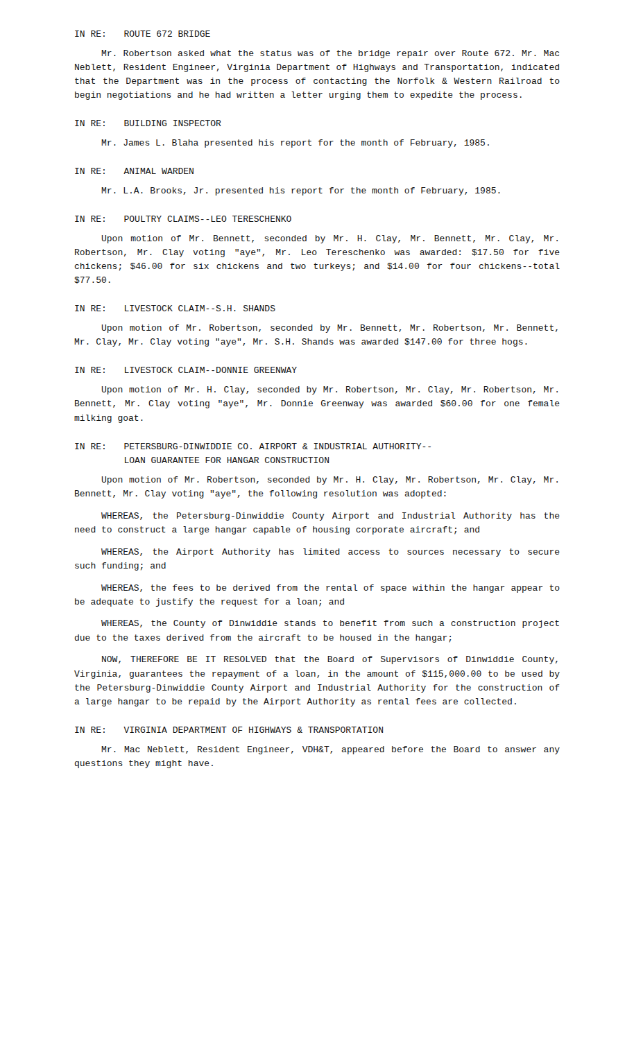IN RE: ROUTE 672 BRIDGE
Mr. Robertson asked what the status was of the bridge repair over Route 672. Mr. Mac Neblett, Resident Engineer, Virginia Department of Highways and Transportation, indicated that the Department was in the process of contacting the Norfolk & Western Railroad to begin negotiations and he had written a letter urging them to expedite the process.
IN RE: BUILDING INSPECTOR
Mr. James L. Blaha presented his report for the month of February, 1985.
IN RE: ANIMAL WARDEN
Mr. L.A. Brooks, Jr. presented his report for the month of February, 1985.
IN RE: POULTRY CLAIMS--LEO TERESCHENKO
Upon motion of Mr. Bennett, seconded by Mr. H. Clay, Mr. Bennett, Mr. Clay, Mr. Robertson, Mr. Clay voting "aye", Mr. Leo Tereschenko was awarded: $17.50 for five chickens; $46.00 for six chickens and two turkeys; and $14.00 for four chickens--total $77.50.
IN RE: LIVESTOCK CLAIM--S.H. SHANDS
Upon motion of Mr. Robertson, seconded by Mr. Bennett, Mr. Robertson, Mr. Bennett, Mr. Clay, Mr. Clay voting "aye", Mr. S.H. Shands was awarded $147.00 for three hogs.
IN RE: LIVESTOCK CLAIM--DONNIE GREENWAY
Upon motion of Mr. H. Clay, seconded by Mr. Robertson, Mr. Clay, Mr. Robertson, Mr. Bennett, Mr. Clay voting "aye", Mr. Donnie Greenway was awarded $60.00 for one female milking goat.
IN RE: PETERSBURG-DINWIDDIE CO. AIRPORT & INDUSTRIAL AUTHORITY--
LOAN GUARANTEE FOR HANGAR CONSTRUCTION
Upon motion of Mr. Robertson, seconded by Mr. H. Clay, Mr. Robertson, Mr. Clay, Mr. Bennett, Mr. Clay voting "aye", the following resolution was adopted:
WHEREAS, the Petersburg-Dinwiddie County Airport and Industrial Authority has the need to construct a large hangar capable of housing corporate aircraft; and
WHEREAS, the Airport Authority has limited access to sources necessary to secure such funding; and
WHEREAS, the fees to be derived from the rental of space within the hangar appear to be adequate to justify the request for a loan; and
WHEREAS, the County of Dinwiddie stands to benefit from such a construction project due to the taxes derived from the aircraft to be housed in the hangar;
NOW, THEREFORE BE IT RESOLVED that the Board of Supervisors of Dinwiddie County, Virginia, guarantees the repayment of a loan, in the amount of $115,000.00 to be used by the Petersburg-Dinwiddie County Airport and Industrial Authority for the construction of a large hangar to be repaid by the Airport Authority as rental fees are collected.
IN RE: VIRGINIA DEPARTMENT OF HIGHWAYS & TRANSPORTATION
Mr. Mac Neblett, Resident Engineer, VDH&T, appeared before the Board to answer any questions they might have.